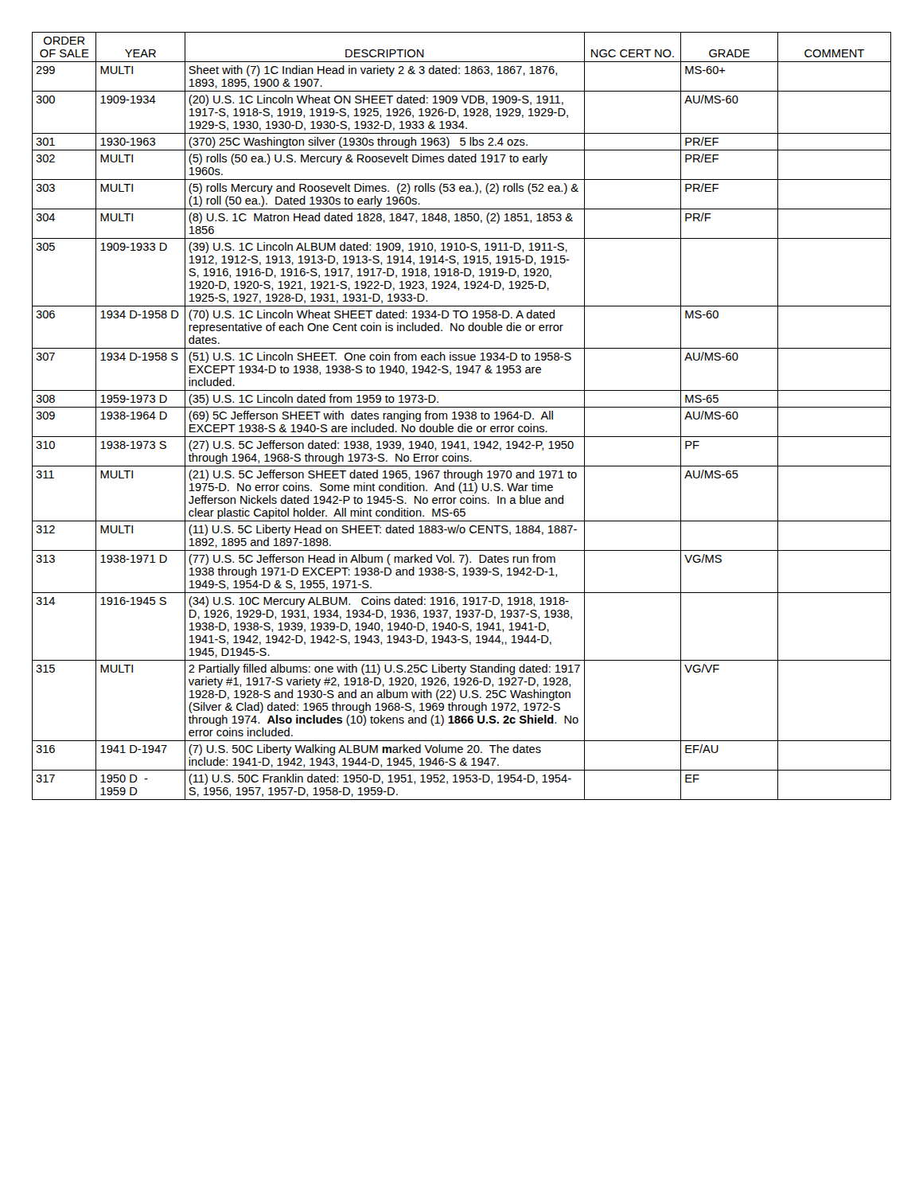| ORDER OF SALE | YEAR | DESCRIPTION | NGC CERT NO. | GRADE | COMMENT |
| --- | --- | --- | --- | --- | --- |
| 299 | MULTI | Sheet with (7) 1C Indian Head in variety 2 & 3 dated: 1863, 1867, 1876, 1893, 1895, 1900 & 1907. | | MS-60+ | |
| 300 | 1909-1934 | (20) U.S. 1C Lincoln Wheat ON SHEET dated: 1909 VDB, 1909-S, 1911, 1917-S, 1918-S, 1919, 1919-S, 1925, 1926, 1926-D, 1928, 1929, 1929-D, 1929-S, 1930, 1930-D, 1930-S, 1932-D, 1933 & 1934. | | AU/MS-60 | |
| 301 | 1930-1963 | (370) 25C Washington silver (1930s through 1963) 5 lbs 2.4 ozs. | | PR/EF | |
| 302 | MULTI | (5) rolls (50 ea.) U.S. Mercury & Roosevelt Dimes dated 1917 to early 1960s. | | PR/EF | |
| 303 | MULTI | (5) rolls Mercury and Roosevelt Dimes. (2) rolls (53 ea.), (2) rolls (52 ea.) & (1) roll (50 ea.). Dated 1930s to early 1960s. | | PR/EF | |
| 304 | MULTI | (8) U.S. 1C Matron Head dated 1828, 1847, 1848, 1850, (2) 1851, 1853 & 1856 | | PR/F | |
| 305 | 1909-1933 D | (39) U.S. 1C Lincoln ALBUM dated: 1909, 1910, 1910-S, 1911-D, 1911-S, 1912, 1912-S, 1913, 1913-D, 1913-S, 1914, 1914-S, 1915, 1915-D, 1915-S, 1916, 1916-D, 1916-S, 1917, 1917-D, 1918, 1918-D, 1919-D, 1920, 1920-D, 1920-S, 1921, 1921-S, 1922-D, 1923, 1924, 1924-D, 1925-D, 1925-S, 1927, 1928-D, 1931, 1931-D, 1933-D. | | | |
| 306 | 1934 D-1958 D | (70) U.S. 1C Lincoln Wheat SHEET dated: 1934-D TO 1958-D. A dated representative of each One Cent coin is included. No double die or error dates. | | MS-60 | |
| 307 | 1934 D-1958 S | (51) U.S. 1C Lincoln SHEET. One coin from each issue 1934-D to 1958-S EXCEPT 1934-D to 1938, 1938-S to 1940, 1942-S, 1947 & 1953 are included. | | AU/MS-60 | |
| 308 | 1959-1973 D | (35) U.S. 1C Lincoln dated from 1959 to 1973-D. | | MS-65 | |
| 309 | 1938-1964 D | (69) 5C Jefferson SHEET with dates ranging from 1938 to 1964-D. All EXCEPT 1938-S & 1940-S are included. No double die or error coins. | | AU/MS-60 | |
| 310 | 1938-1973 S | (27) U.S. 5C Jefferson dated: 1938, 1939, 1940, 1941, 1942, 1942-P, 1950 through 1964, 1968-S through 1973-S. No Error coins. | | PF | |
| 311 | MULTI | (21) U.S. 5C Jefferson SHEET dated 1965, 1967 through 1970 and 1971 to 1975-D. No error coins. Some mint condition. And (11) U.S. War time Jefferson Nickels dated 1942-P to 1945-S. No error coins. In a blue and clear plastic Capitol holder. All mint condition. MS-65 | | AU/MS-65 | |
| 312 | MULTI | (11) U.S. 5C Liberty Head on SHEET: dated 1883-w/o CENTS, 1884, 1887-1892, 1895 and 1897-1898. | | | |
| 313 | 1938-1971 D | (77) U.S. 5C Jefferson Head in Album ( marked Vol. 7). Dates run from 1938 through 1971-D EXCEPT: 1938-D and 1938-S, 1939-S, 1942-D-1, 1949-S, 1954-D & S, 1955, 1971-S. | | VG/MS | |
| 314 | 1916-1945 S | (34) U.S. 10C Mercury ALBUM. Coins dated: 1916, 1917-D, 1918, 1918-D, 1926, 1929-D, 1931, 1934, 1934-D, 1936, 1937, 1937-D, 1937-S, 1938, 1938-D, 1938-S, 1939, 1939-D, 1940, 1940-D, 1940-S, 1941, 1941-D, 1941-S, 1942, 1942-D, 1942-S, 1943, 1943-D, 1943-S, 1944,, 1944-D, 1945, D1945-S. | | | |
| 315 | MULTI | 2 Partially filled albums: one with (11) U.S.25C Liberty Standing dated: 1917 variety #1, 1917-S variety #2, 1918-D, 1920, 1926, 1926-D, 1927-D, 1928, 1928-D, 1928-S and 1930-S and an album with (22) U.S. 25C Washington (Silver & Clad) dated: 1965 through 1968-S, 1969 through 1972, 1972-S through 1974. Also includes (10) tokens and (1) 1866 U.S. 2c Shield . No error coins included. | | VG/VF | |
| 316 | 1941 D-1947 | (7) U.S. 50C Liberty Walking ALBUM m arked Volume 20. The dates include: 1941-D, 1942, 1943, 1944-D, 1945, 1946-S & 1947. | | EF/AU | |
| 317 | 1950 D - 1959 D | (11) U.S. 50C Franklin dated: 1950-D, 1951, 1952, 1953-D, 1954-D, 1954-S, 1956, 1957, 1957-D, 1958-D, 1959-D. | | EF | |